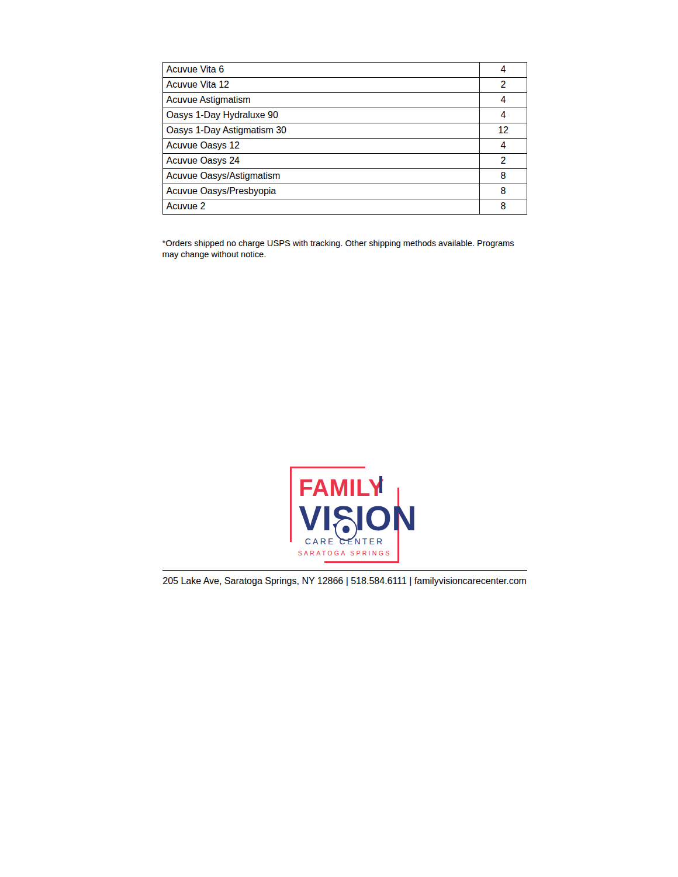| Acuvue Vita 6 | 4 |
| Acuvue Vita 12 | 2 |
| Acuvue Astigmatism | 4 |
| Oasys 1-Day Hydraluxe 90 | 4 |
| Oasys 1-Day Astigmatism 30 | 12 |
| Acuvue Oasys 12 | 4 |
| Acuvue Oasys 24 | 2 |
| Acuvue Oasys/Astigmatism | 8 |
| Acuvue Oasys/Presbyopia | 8 |
| Acuvue 2 | 8 |
*Orders shipped no charge USPS with tracking. Other shipping methods available. Programs may change without notice.
FAMILY VISION CARE CENTER SARATOGA SPRINGS
205 Lake Ave, Saratoga Springs, NY 12866 | 518.584.6111 | familyvisioncarecenter.com